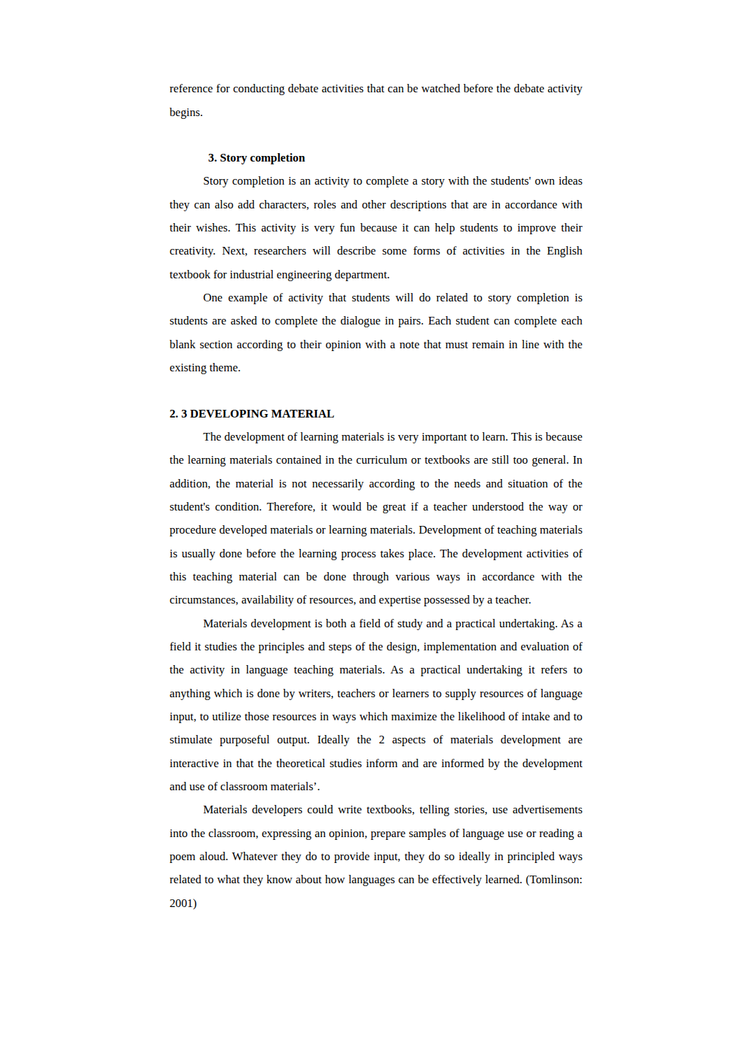reference for conducting debate activities that can be watched before the debate activity begins.
Story completion
Story completion is an activity to complete a story with the students' own ideas they can also add characters, roles and other descriptions that are in accordance with their wishes. This activity is very fun because it can help students to improve their creativity. Next, researchers will describe some forms of activities in the English textbook for industrial engineering department.
One example of activity that students will do related to story completion is students are asked to complete the dialogue in pairs. Each student can complete each blank section according to their opinion with a note that must remain in line with the existing theme.
2. 3 DEVELOPING MATERIAL
The development of learning materials is very important to learn. This is because the learning materials contained in the curriculum or textbooks are still too general. In addition, the material is not necessarily according to the needs and situation of the student's condition. Therefore, it would be great if a teacher understood the way or procedure developed materials or learning materials. Development of teaching materials is usually done before the learning process takes place. The development activities of this teaching material can be done through various ways in accordance with the circumstances, availability of resources, and expertise possessed by a teacher.
Materials development is both a field of study and a practical undertaking. As a field it studies the principles and steps of the design, implementation and evaluation of the activity in language teaching materials. As a practical undertaking it refers to anything which is done by writers, teachers or learners to supply resources of language input, to utilize those resources in ways which maximize the likelihood of intake and to stimulate purposeful output. Ideally the 2 aspects of materials development are interactive in that the theoretical studies inform and are informed by the development and use of classroom materials’.
Materials developers could write textbooks, telling stories, use advertisements into the classroom, expressing an opinion, prepare samples of language use or reading a poem aloud. Whatever they do to provide input, they do so ideally in principled ways related to what they know about how languages can be effectively learned. (Tomlinson: 2001)